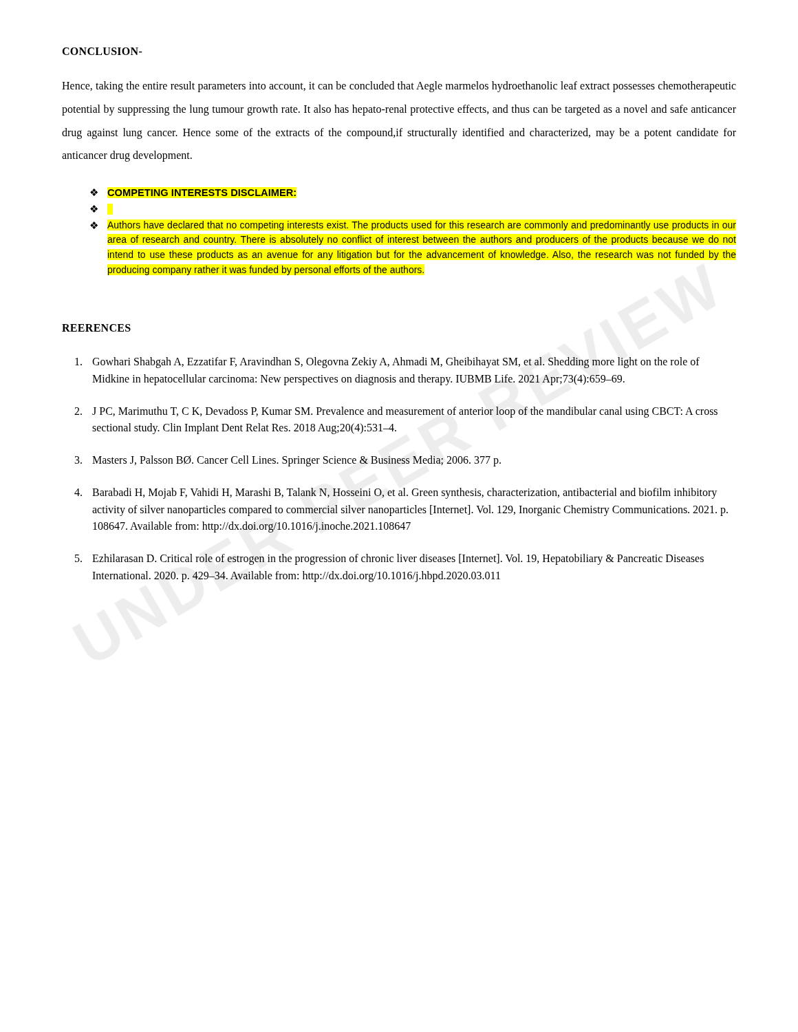UNDER PEER REVIEW
CONCLUSION-
Hence, taking the entire result parameters into account, it can be concluded that Aegle marmelos hydroethanolic leaf extract possesses chemotherapeutic potential by suppressing the lung tumour growth rate. It also has hepato-renal protective effects, and thus can be targeted as a novel and safe anticancer drug against lung cancer. Hence some of the extracts of the compound,if structurally identified and characterized, may be a potent candidate for anticancer drug development.
❖
COMPETING INTERESTS DISCLAIMER:
❖
❖
Authors have declared that no competing interests exist. The products used for this research are commonly and predominantly use products in our area of research and country. There is absolutely no conflict of interest between the authors and producers of the products because we do not intend to use these products as an avenue for any litigation but for the advancement of knowledge. Also, the research was not funded by the producing company rather it was funded by personal efforts of the authors.
REERENCES
Gowhari Shabgah A, Ezzatifar F, Aravindhan S, Olegovna Zekiy A, Ahmadi M, Gheibihayat SM, et al. Shedding more light on the role of Midkine in hepatocellular carcinoma: New perspectives on diagnosis and therapy. IUBMB Life. 2021 Apr;73(4):659–69.
J PC, Marimuthu T, C K, Devadoss P, Kumar SM. Prevalence and measurement of anterior loop of the mandibular canal using CBCT: A cross sectional study. Clin Implant Dent Relat Res. 2018 Aug;20(4):531–4.
Masters J, Palsson BØ. Cancer Cell Lines. Springer Science & Business Media; 2006. 377 p.
Barabadi H, Mojab F, Vahidi H, Marashi B, Talank N, Hosseini O, et al. Green synthesis, characterization, antibacterial and biofilm inhibitory activity of silver nanoparticles compared to commercial silver nanoparticles [Internet]. Vol. 129, Inorganic Chemistry Communications. 2021. p. 108647. Available from: http://dx.doi.org/10.1016/j.inoche.2021.108647
Ezhilarasan D. Critical role of estrogen in the progression of chronic liver diseases [Internet]. Vol. 19, Hepatobiliary & Pancreatic Diseases International. 2020. p. 429–34. Available from: http://dx.doi.org/10.1016/j.hbpd.2020.03.011